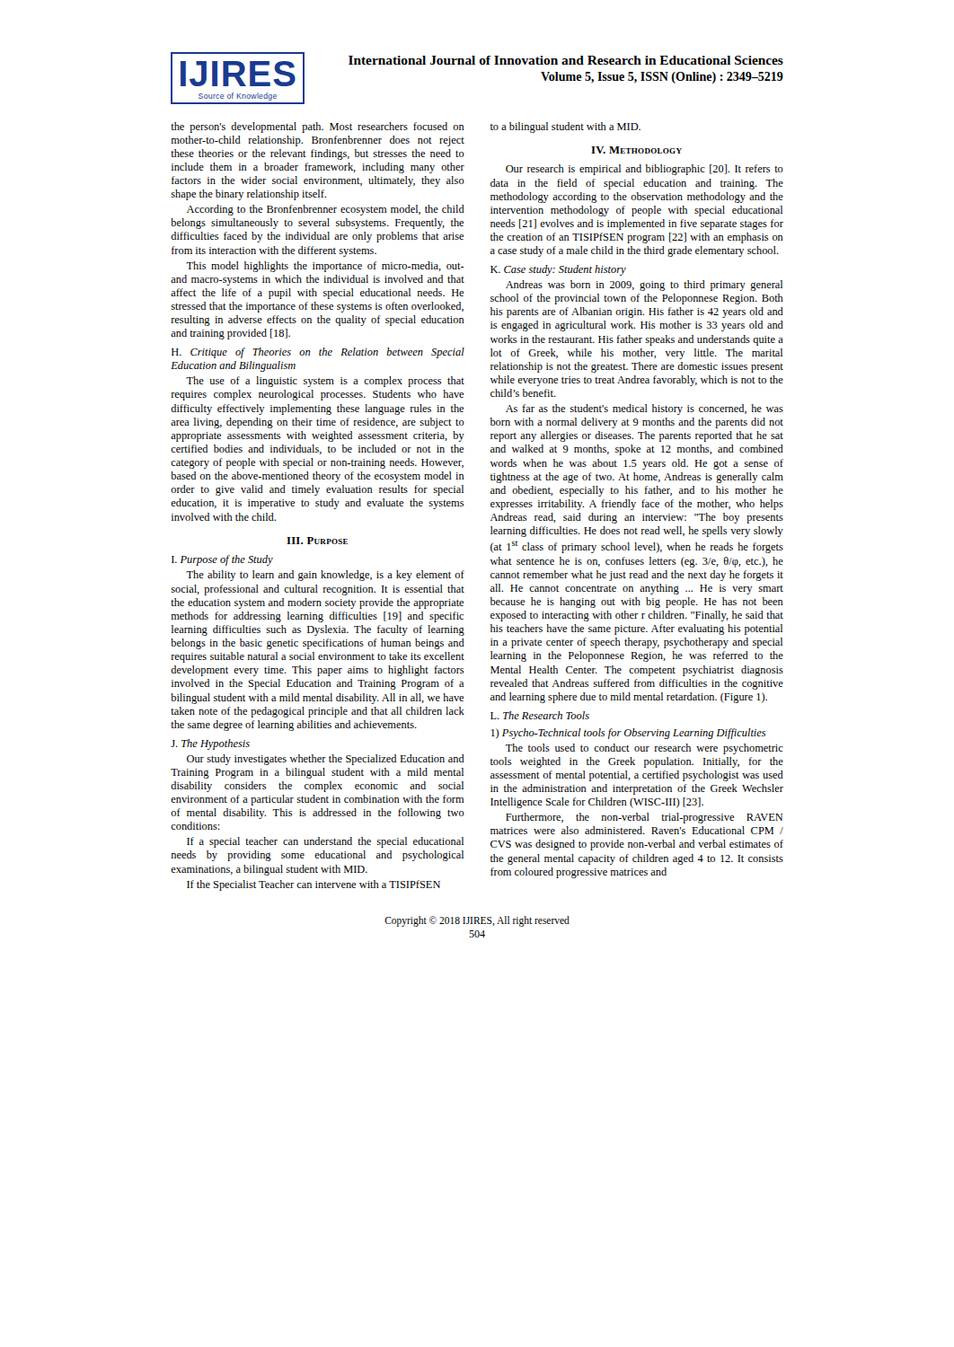IJIRES
Source of Knowledge
International Journal of Innovation and Research in Educational Sciences
Volume 5, Issue 5, ISSN (Online) : 2349–5219
the person's developmental path. Most researchers focused on mother-to-child relationship. Bronfenbrenner does not reject these theories or the relevant findings, but stresses the need to include them in a broader framework, including many other factors in the wider social environment, ultimately, they also shape the binary relationship itself.
According to the Bronfenbrenner ecosystem model, the child belongs simultaneously to several subsystems. Frequently, the difficulties faced by the individual are only problems that arise from its interaction with the different systems.
This model highlights the importance of micro-media, out-and macro-systems in which the individual is involved and that affect the life of a pupil with special educational needs. He stressed that the importance of these systems is often overlooked, resulting in adverse effects on the quality of special education and training provided [18].
H. Critique of Theories on the Relation between Special Education and Bilingualism
The use of a linguistic system is a complex process that requires complex neurological processes. Students who have difficulty effectively implementing these language rules in the area living, depending on their time of residence, are subject to appropriate assessments with weighted assessment criteria, by certified bodies and individuals, to be included or not in the category of people with special or non-training needs. However, based on the above-mentioned theory of the ecosystem model in order to give valid and timely evaluation results for special education, it is imperative to study and evaluate the systems involved with the child.
III. Purpose
I. Purpose of the Study
The ability to learn and gain knowledge, is a key element of social, professional and cultural recognition. It is essential that the education system and modern society provide the appropriate methods for addressing learning difficulties [19] and specific learning difficulties such as Dyslexia. The faculty of learning belongs in the basic genetic specifications of human beings and requires suitable natural a social environment to take its excellent development every time. This paper aims to highlight factors involved in the Special Education and Training Program of a bilingual student with a mild mental disability. All in all, we have taken note of the pedagogical principle and that all children lack the same degree of learning abilities and achievements.
J. The Hypothesis
Our study investigates whether the Specialized Education and Training Program in a bilingual student with a mild mental disability considers the complex economic and social environment of a particular student in combination with the form of mental disability. This is addressed in the following two conditions:
If a special teacher can understand the special educational needs by providing some educational and psychological examinations, a bilingual student with MID.
If the Specialist Teacher can intervene with a TISIPfSEN
to a bilingual student with a MID.
IV. Methodology
Our research is empirical and bibliographic [20]. It refers to data in the field of special education and training. The methodology according to the observation methodology and the intervention methodology of people with special educational needs [21] evolves and is implemented in five separate stages for the creation of an TISIPfSEN program [22] with an emphasis on a case study of a male child in the third grade elementary school.
K. Case study: Student history
Andreas was born in 2009, going to third primary general school of the provincial town of the Peloponnese Region. Both his parents are of Albanian origin. His father is 42 years old and is engaged in agricultural work. His mother is 33 years old and works in the restaurant. His father speaks and understands quite a lot of Greek, while his mother, very little. The marital relationship is not the greatest. There are domestic issues present while everyone tries to treat Andrea favorably, which is not to the child’s benefit.
As far as the student's medical history is concerned, he was born with a normal delivery at 9 months and the parents did not report any allergies or diseases. The parents reported that he sat and walked at 9 months, spoke at 12 months, and combined words when he was about 1.5 years old. He got a sense of tightness at the age of two. At home, Andreas is generally calm and obedient, especially to his father, and to his mother he expresses irritability. A friendly face of the mother, who helps Andreas read, said during an interview: "The boy presents learning difficulties. He does not read well, he spells very slowly (at 1st class of primary school level), when he reads he forgets what sentence he is on, confuses letters (eg. 3/e, θ/φ, etc.), he cannot remember what he just read and the next day he forgets it all. He cannot concentrate on anything ... He is very smart because he is hanging out with big people. He has not been exposed to interacting with other r children. "Finally, he said that his teachers have the same picture. After evaluating his potential in a private center of speech therapy, psychotherapy and special learning in the Peloponnese Region, he was referred to the Mental Health Center. The competent psychiatrist diagnosis revealed that Andreas suffered from difficulties in the cognitive and learning sphere due to mild mental retardation. (Figure 1).
L. The Research Tools
1) Psycho-Technical tools for Observing Learning Difficulties
The tools used to conduct our research were psychometric tools weighted in the Greek population. Initially, for the assessment of mental potential, a certified psychologist was used in the administration and interpretation of the Greek Wechsler Intelligence Scale for Children (WISC-III) [23].
Furthermore, the non-verbal trial-progressive RAVEN matrices were also administered. Raven's Educational CPM / CVS was designed to provide non-verbal and verbal estimates of the general mental capacity of children aged 4 to 12. It consists from coloured progressive matrices and
Copyright © 2018 IJIRES, All right reserved
504